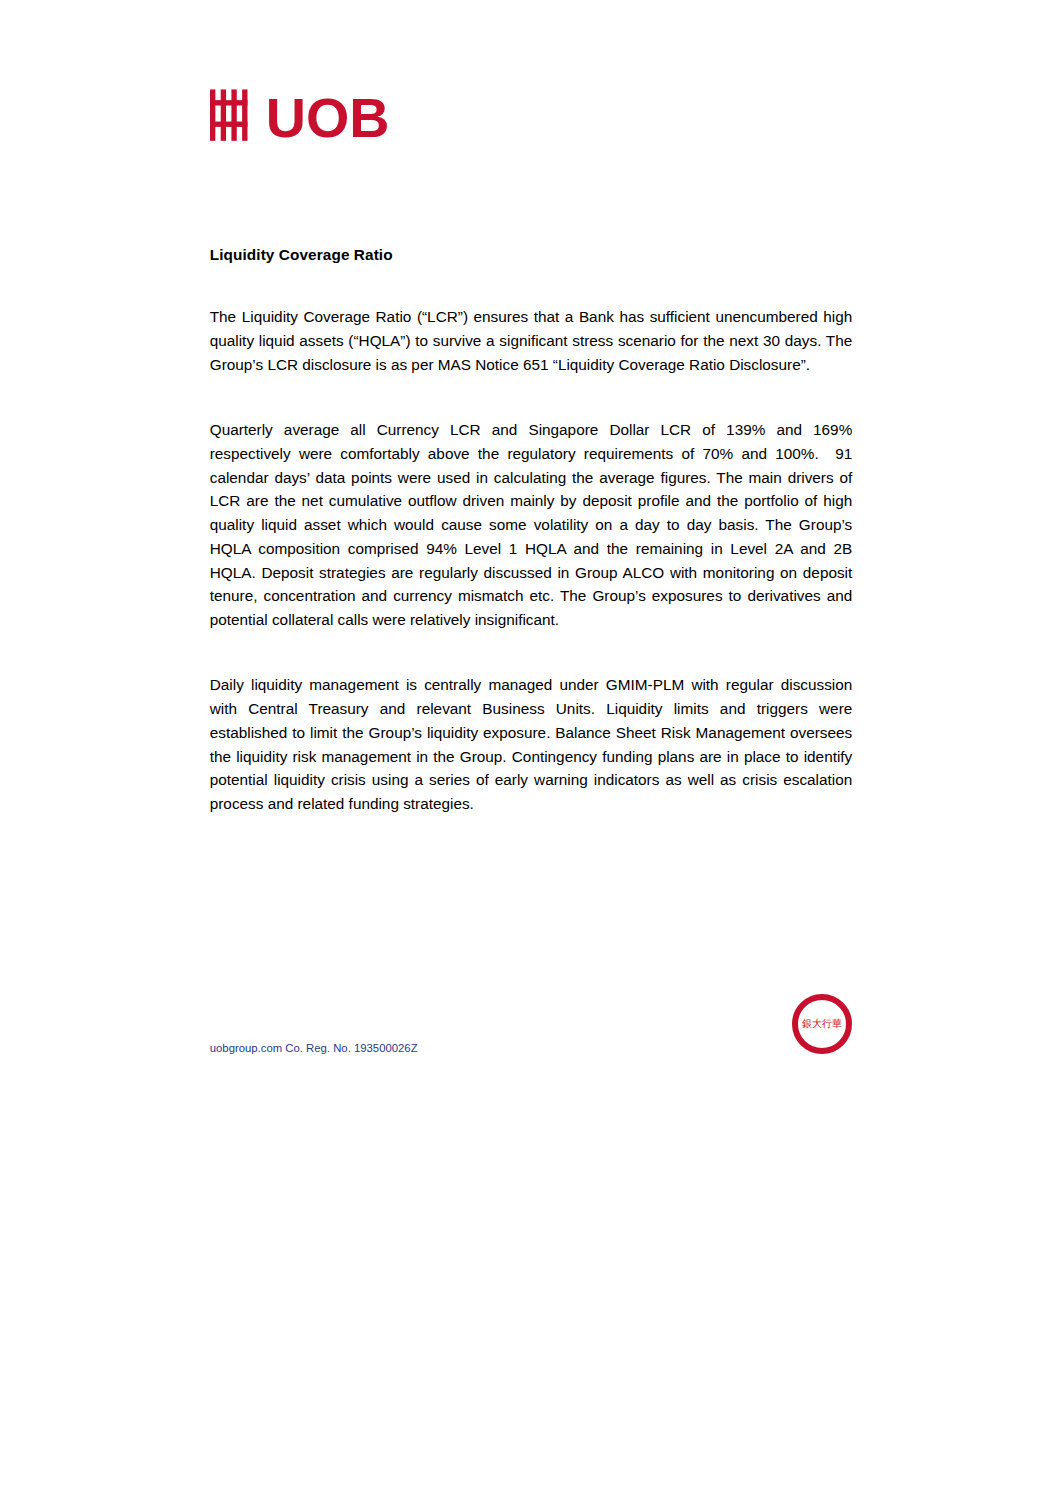UOB
Liquidity Coverage Ratio
The Liquidity Coverage Ratio (“LCR”) ensures that a Bank has sufficient unencumbered high quality liquid assets (“HQLA”) to survive a significant stress scenario for the next 30 days. The Group’s LCR disclosure is as per MAS Notice 651 “Liquidity Coverage Ratio Disclosure”.
Quarterly average all Currency LCR and Singapore Dollar LCR of 139% and 169% respectively were comfortably above the regulatory requirements of 70% and 100%. 91 calendar days’ data points were used in calculating the average figures. The main drivers of LCR are the net cumulative outflow driven mainly by deposit profile and the portfolio of high quality liquid asset which would cause some volatility on a day to day basis. The Group’s HQLA composition comprised 94% Level 1 HQLA and the remaining in Level 2A and 2B HQLA. Deposit strategies are regularly discussed in Group ALCO with monitoring on deposit tenure, concentration and currency mismatch etc. The Group’s exposures to derivatives and potential collateral calls were relatively insignificant.
Daily liquidity management is centrally managed under GMIM-PLM with regular discussion with Central Treasury and relevant Business Units. Liquidity limits and triggers were established to limit the Group’s liquidity exposure. Balance Sheet Risk Management oversees the liquidity risk management in the Group. Contingency funding plans are in place to identify potential liquidity crisis using a series of early warning indicators as well as crisis escalation process and related funding strategies.
uobgroup.com Co. Reg. No. 193500026Z
銀大 行華